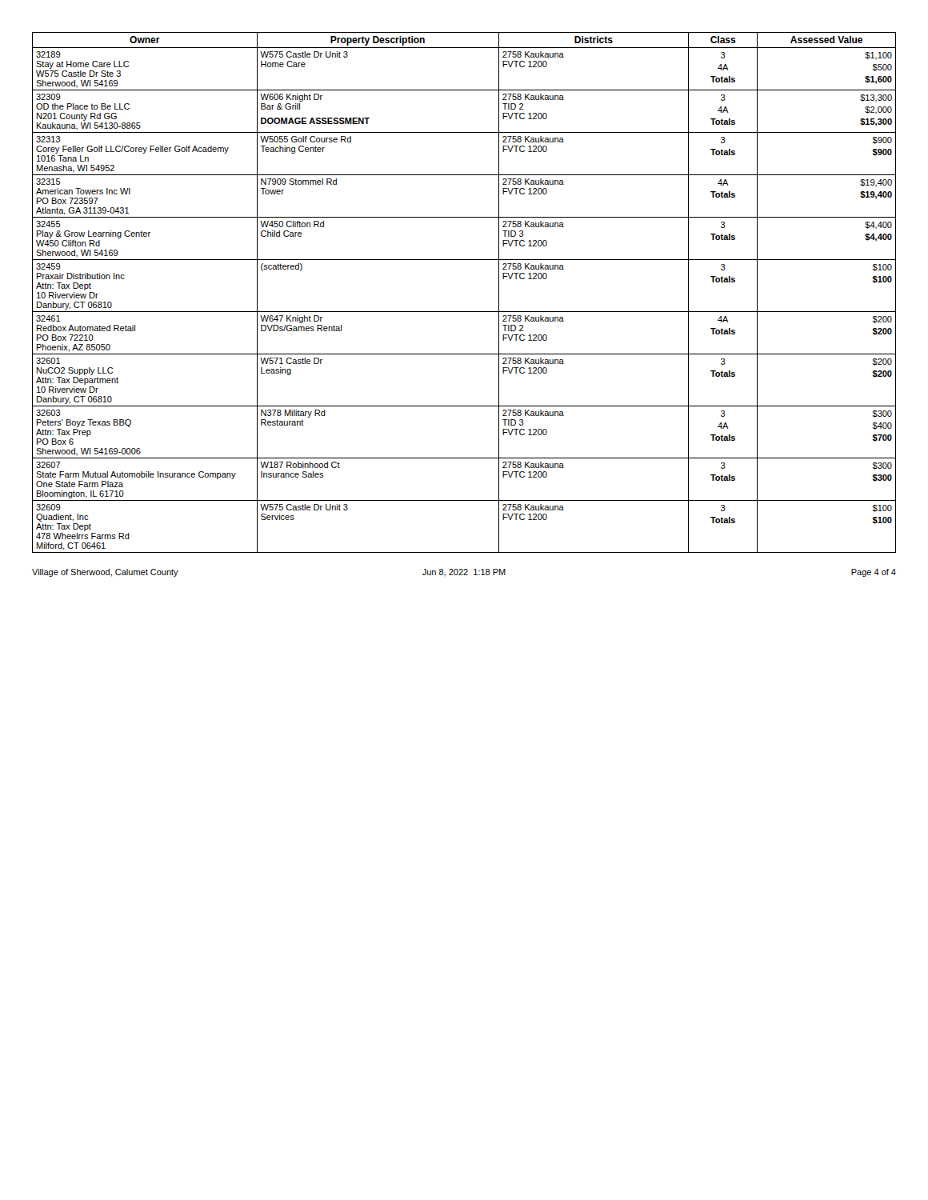| Owner | Property Description | Districts | Class | Assessed Value |
| --- | --- | --- | --- | --- |
| 32189 Stay at Home Care LLC W575 Castle Dr Ste 3 Sherwood, WI 54169 | W575 Castle Dr Unit 3 Home Care | 2758 Kaukauna FVTC 1200 | 3 4A Totals | $1,100 $500 $1,600 |
| 32309 OD the Place to Be LLC N201 County Rd GG Kaukauna, WI 54130-8865 | W606 Knight Dr Bar & Grill DOOMAGE ASSESSMENT | 2758 Kaukauna TID 2 FVTC 1200 | 3 4A Totals | $13,300 $2,000 $15,300 |
| 32313 Corey Feller Golf LLC/Corey Feller Golf Academy 1016 Tana Ln Menasha, WI 54952 | W5055 Golf Course Rd Teaching Center | 2758 Kaukauna FVTC 1200 | 3 Totals | $900 $900 |
| 32315 American Towers Inc WI PO Box 723597 Atlanta, GA 31139-0431 | N7909 Stommel Rd Tower | 2758 Kaukauna FVTC 1200 | 4A Totals | $19,400 $19,400 |
| 32455 Play & Grow Learning Center W450 Clifton Rd Sherwood, WI 54169 | W450 Clifton Rd Child Care | 2758 Kaukauna TID 3 FVTC 1200 | 3 Totals | $4,400 $4,400 |
| 32459 Praxair Distribution Inc Attn: Tax Dept 10 Riverview Dr Danbury, CT 06810 | (scattered) | 2758 Kaukauna FVTC 1200 | 3 Totals | $100 $100 |
| 32461 Redbox Automated Retail PO Box 72210 Phoenix, AZ 85050 | W647 Knight Dr DVDs/Games Rental | 2758 Kaukauna TID 2 FVTC 1200 | 4A Totals | $200 $200 |
| 32601 NuCO2 Supply LLC Attn: Tax Department 10 Riverview Dr Danbury, CT 06810 | W571 Castle Dr Leasing | 2758 Kaukauna FVTC 1200 | 3 Totals | $200 $200 |
| 32603 Peters' Boyz Texas BBQ Attn: Tax Prep PO Box 6 Sherwood, WI 54169-0006 | N378 Military Rd Restaurant | 2758 Kaukauna TID 3 FVTC 1200 | 3 4A Totals | $300 $400 $700 |
| 32607 State Farm Mutual Automobile Insurance Company One State Farm Plaza Bloomington, IL 61710 | W187 Robinhood Ct Insurance Sales | 2758 Kaukauna FVTC 1200 | 3 Totals | $300 $300 |
| 32609 Quadient, Inc Attn: Tax Dept 478 Wheelrrs Farms Rd Milford, CT 06461 | W575 Castle Dr Unit 3 Services | 2758 Kaukauna FVTC 1200 | 3 Totals | $100 $100 |
Village of Sherwood, Calumet County
Jun 8, 2022 1:18 PM
Page 4 of 4